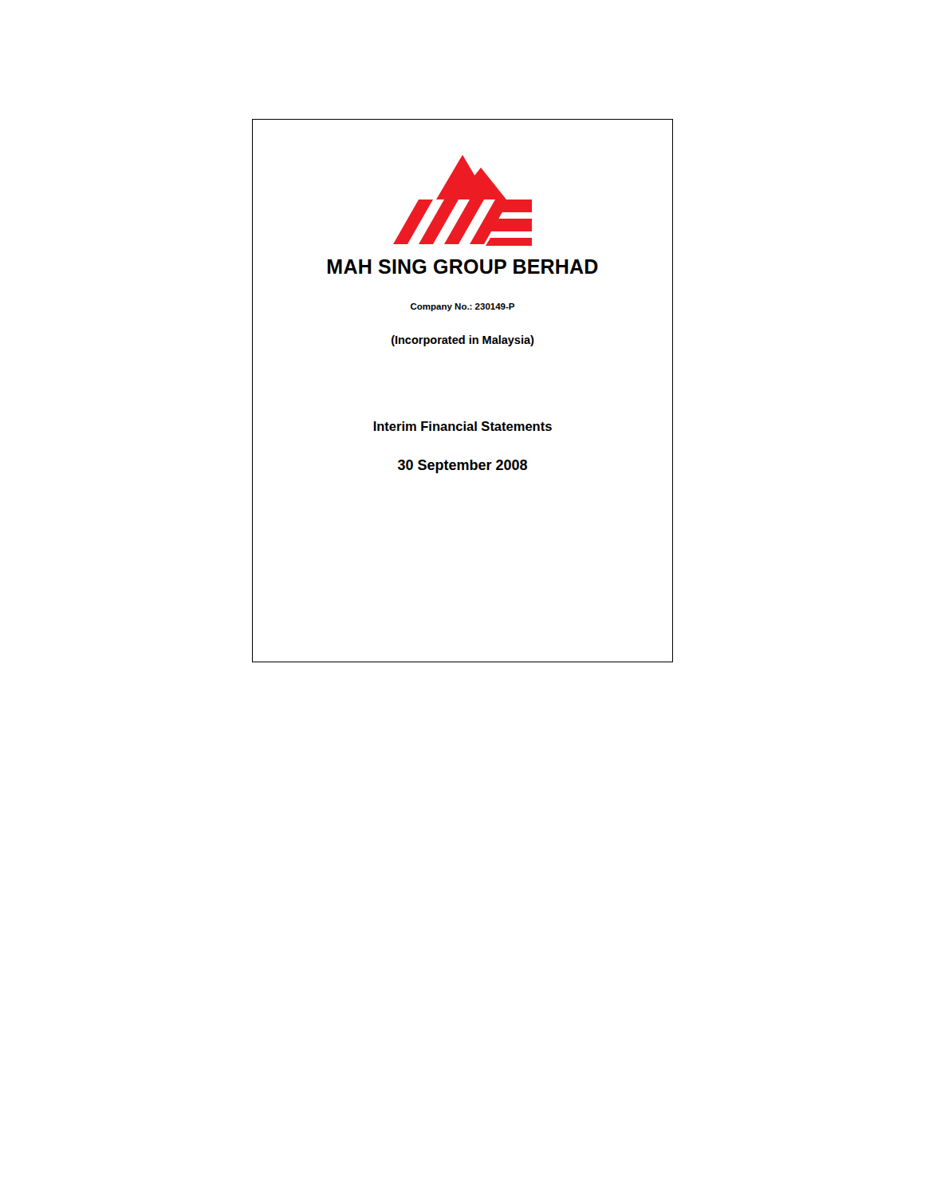MAH SING GROUP BERHAD
Company No.: 230149-P
(Incorporated in Malaysia)
Interim Financial Statements
30 September 2008